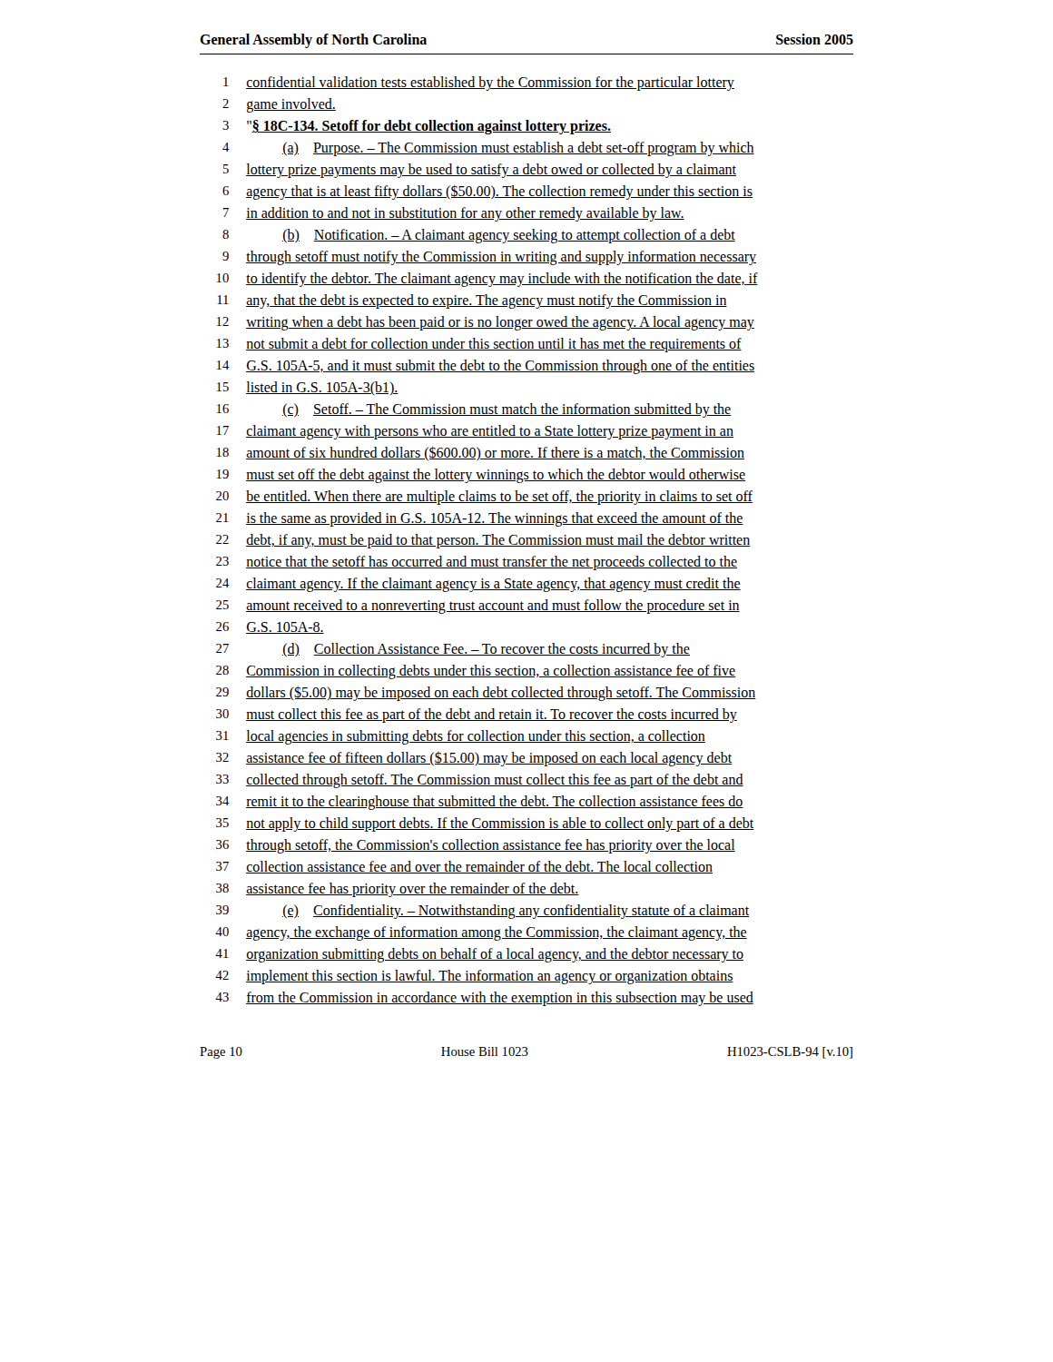General Assembly of North Carolina Session 2005
confidential validation tests established by the Commission for the particular lottery
game involved.
"§ 18C-134. Setoff for debt collection against lottery prizes.
(a) Purpose. – The Commission must establish a debt set-off program by which
lottery prize payments may be used to satisfy a debt owed or collected by a claimant
agency that is at least fifty dollars ($50.00). The collection remedy under this section is
in addition to and not in substitution for any other remedy available by law.
(b) Notification. – A claimant agency seeking to attempt collection of a debt
through setoff must notify the Commission in writing and supply information necessary
to identify the debtor. The claimant agency may include with the notification the date, if
any, that the debt is expected to expire. The agency must notify the Commission in
writing when a debt has been paid or is no longer owed the agency. A local agency may
not submit a debt for collection under this section until it has met the requirements of
G.S. 105A-5, and it must submit the debt to the Commission through one of the entities
listed in G.S. 105A-3(b1).
(c) Setoff. – The Commission must match the information submitted by the
claimant agency with persons who are entitled to a State lottery prize payment in an
amount of six hundred dollars ($600.00) or more. If there is a match, the Commission
must set off the debt against the lottery winnings to which the debtor would otherwise
be entitled. When there are multiple claims to be set off, the priority in claims to set off
is the same as provided in G.S. 105A-12. The winnings that exceed the amount of the
debt, if any, must be paid to that person. The Commission must mail the debtor written
notice that the setoff has occurred and must transfer the net proceeds collected to the
claimant agency. If the claimant agency is a State agency, that agency must credit the
amount received to a nonreverting trust account and must follow the procedure set in
G.S. 105A-8.
(d) Collection Assistance Fee. – To recover the costs incurred by the
Commission in collecting debts under this section, a collection assistance fee of five
dollars ($5.00) may be imposed on each debt collected through setoff. The Commission
must collect this fee as part of the debt and retain it. To recover the costs incurred by
local agencies in submitting debts for collection under this section, a collection
assistance fee of fifteen dollars ($15.00) may be imposed on each local agency debt
collected through setoff. The Commission must collect this fee as part of the debt and
remit it to the clearinghouse that submitted the debt. The collection assistance fees do
not apply to child support debts. If the Commission is able to collect only part of a debt
through setoff, the Commission's collection assistance fee has priority over the local
collection assistance fee and over the remainder of the debt. The local collection
assistance fee has priority over the remainder of the debt.
(e) Confidentiality. – Notwithstanding any confidentiality statute of a claimant
agency, the exchange of information among the Commission, the claimant agency, the
organization submitting debts on behalf of a local agency, and the debtor necessary to
implement this section is lawful. The information an agency or organization obtains
from the Commission in accordance with the exemption in this subsection may be used
Page 10 House Bill 1023 H1023-CSLB-94 [v.10]